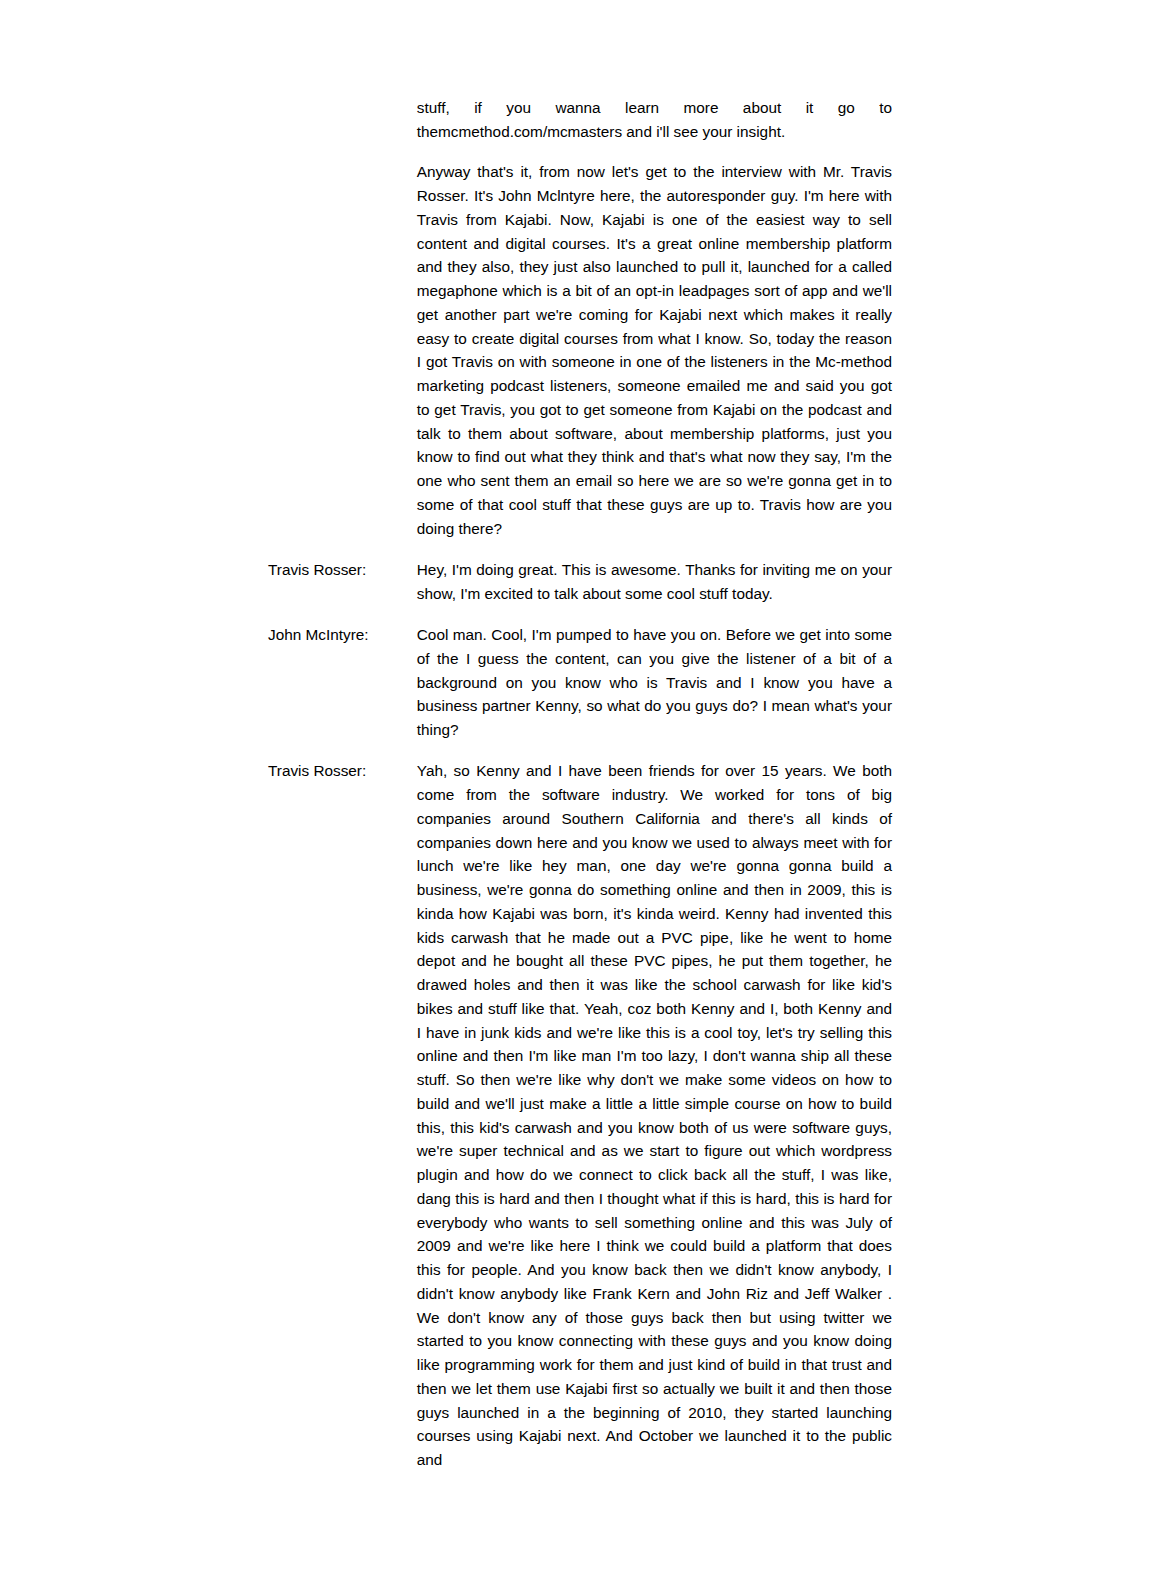stuff, if you wanna learn more about it go to themcmethod.com/mcmasters and i'll see your insight.
Anyway that's it, from now let's get to the interview with Mr. Travis Rosser. It's John Mclntyre here, the autoresponder guy. I'm here with Travis from Kajabi. Now, Kajabi is one of the easiest way to sell content and digital courses. It's a great online membership platform and they also, they just also launched to pull it, launched for a called megaphone which is a bit of an opt-in leadpages sort of app and we'll get another part we're coming for Kajabi next which makes it really easy to create digital courses from what I know. So, today the reason I got Travis on with someone in one of the listeners in the Mc-method marketing podcast listeners, someone emailed me and said you got to get Travis, you got to get someone from Kajabi on the podcast and talk to them about software, about membership platforms, just you know to find out what they think and that's what now they say, I'm the one who sent them an email so here we are so we're gonna get in to some of that cool stuff that these guys are up to. Travis how are you doing there?
Travis Rosser:
Hey, I'm doing great. This is awesome. Thanks for inviting me on your show, I'm excited to talk about some cool stuff today.
John McIntyre:
Cool man. Cool, I'm pumped to have you on. Before we get into some of the I guess the content, can you give the listener of a bit of a background on you know who is Travis and I know you have a business partner Kenny, so what do you guys do? I mean what's your thing?
Travis Rosser:
Yah, so Kenny and I have been friends for over 15 years. We both come from the software industry. We worked for tons of big companies around Southern California and there's all kinds of companies down here and you know we used to always meet with for lunch we're like hey man, one day we're gonna gonna build a business, we're gonna do something online and then in 2009, this is kinda how Kajabi was born, it's kinda weird. Kenny had invented this kids carwash that he made out a PVC pipe, like he went to home depot and he bought all these PVC pipes, he put them together, he drawed holes and then it was like the school carwash for like kid's bikes and stuff like that. Yeah, coz both Kenny and I, both Kenny and I have in junk kids and we're like this is a cool toy, let's try selling this online and then I'm like man I'm too lazy, I don't wanna ship all these stuff. So then we're like why don't we make some videos on how to build and we'll just make a little a little simple course on how to build this, this kid's carwash and you know both of us were software guys, we're super technical and as we start to figure out which wordpress plugin and how do we connect to click back all the stuff, I was like, dang this is hard and then I thought what if this is hard, this is hard for everybody who wants to sell something online and this was July of 2009 and we're like here I think we could build a platform that does this for people. And you know back then we didn't know anybody, I didn't know anybody like Frank Kern and John Riz and Jeff Walker . We don't know any of those guys back then but using twitter we started to you know connecting with these guys and you know doing like programming work for them and just kind of build in that trust and then we let them use Kajabi first so actually we built it and then those guys launched in a the beginning of 2010, they started launching courses using Kajabi next. And October we launched it to the public and